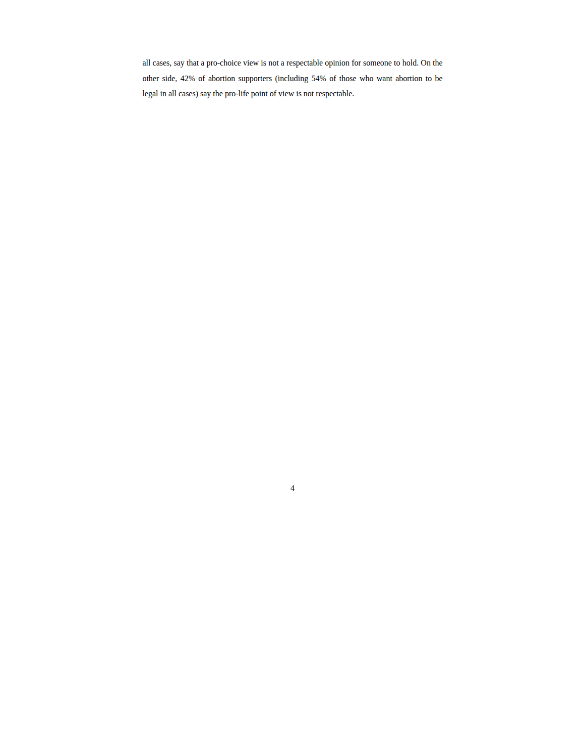all cases, say that a pro-choice view is not a respectable opinion for someone to hold. On the other side, 42% of abortion supporters (including 54% of those who want abortion to be legal in all cases) say the pro-life point of view is not respectable.
4